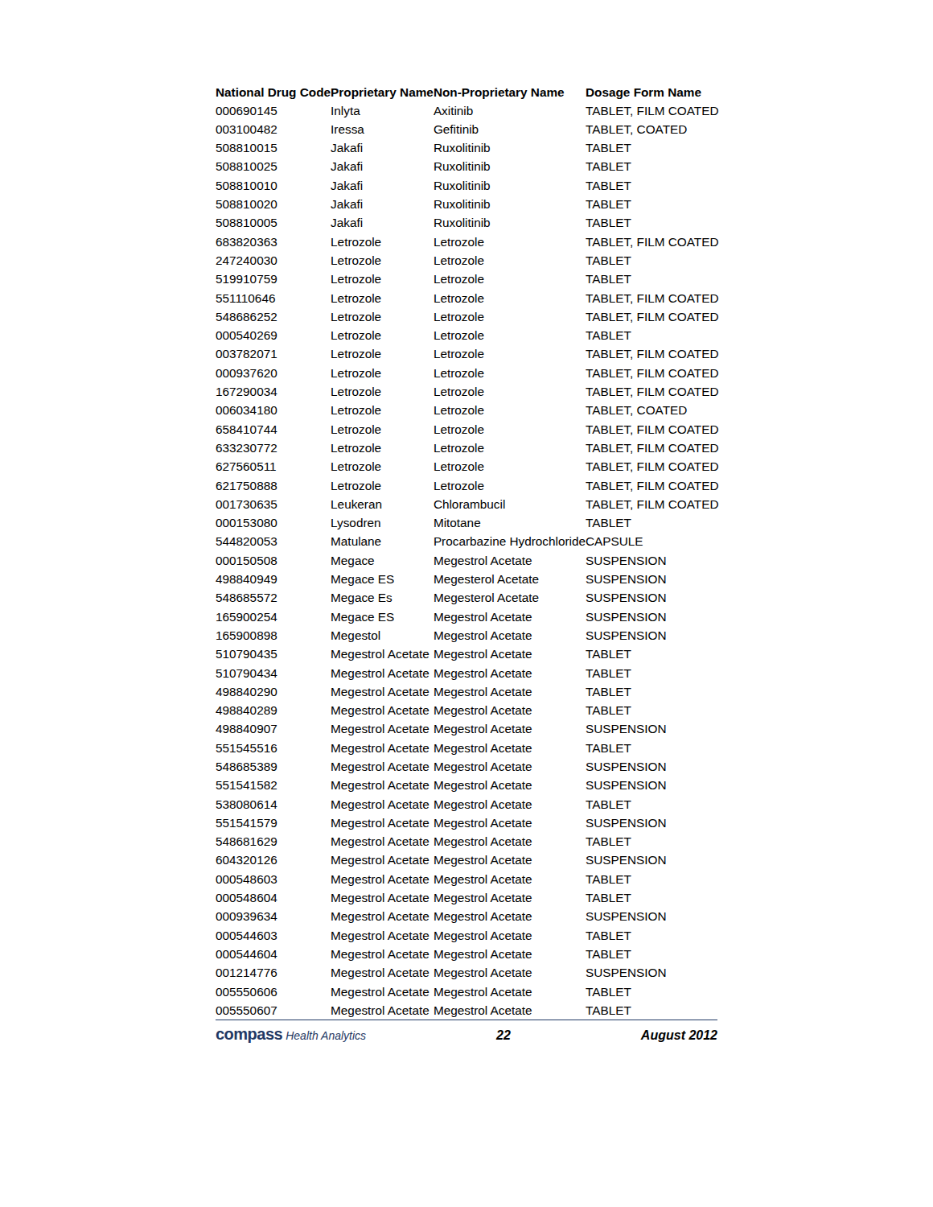| National Drug Code | Proprietary Name | Non-Proprietary Name | Dosage Form Name |
| --- | --- | --- | --- |
| 000690145 | Inlyta | Axitinib | TABLET, FILM COATED |
| 003100482 | Iressa | Gefitinib | TABLET, COATED |
| 508810015 | Jakafi | Ruxolitinib | TABLET |
| 508810025 | Jakafi | Ruxolitinib | TABLET |
| 508810010 | Jakafi | Ruxolitinib | TABLET |
| 508810020 | Jakafi | Ruxolitinib | TABLET |
| 508810005 | Jakafi | Ruxolitinib | TABLET |
| 683820363 | Letrozole | Letrozole | TABLET, FILM COATED |
| 247240030 | Letrozole | Letrozole | TABLET |
| 519910759 | Letrozole | Letrozole | TABLET |
| 551110646 | Letrozole | Letrozole | TABLET, FILM COATED |
| 548686252 | Letrozole | Letrozole | TABLET, FILM COATED |
| 000540269 | Letrozole | Letrozole | TABLET |
| 003782071 | Letrozole | Letrozole | TABLET, FILM COATED |
| 000937620 | Letrozole | Letrozole | TABLET, FILM COATED |
| 167290034 | Letrozole | Letrozole | TABLET, FILM COATED |
| 006034180 | Letrozole | Letrozole | TABLET, COATED |
| 658410744 | Letrozole | Letrozole | TABLET, FILM COATED |
| 633230772 | Letrozole | Letrozole | TABLET, FILM COATED |
| 627560511 | Letrozole | Letrozole | TABLET, FILM COATED |
| 621750888 | Letrozole | Letrozole | TABLET, FILM COATED |
| 001730635 | Leukeran | Chlorambucil | TABLET, FILM COATED |
| 000153080 | Lysodren | Mitotane | TABLET |
| 544820053 | Matulane | Procarbazine Hydrochloride | CAPSULE |
| 000150508 | Megace | Megestrol Acetate | SUSPENSION |
| 498840949 | Megace ES | Megesterol Acetate | SUSPENSION |
| 548685572 | Megace Es | Megesterol Acetate | SUSPENSION |
| 165900254 | Megace ES | Megestrol Acetate | SUSPENSION |
| 165900898 | Megestol | Megestrol Acetate | SUSPENSION |
| 510790435 | Megestrol Acetate | Megestrol Acetate | TABLET |
| 510790434 | Megestrol Acetate | Megestrol Acetate | TABLET |
| 498840290 | Megestrol Acetate | Megestrol Acetate | TABLET |
| 498840289 | Megestrol Acetate | Megestrol Acetate | TABLET |
| 498840907 | Megestrol Acetate | Megestrol Acetate | SUSPENSION |
| 551545516 | Megestrol Acetate | Megestrol Acetate | TABLET |
| 548685389 | Megestrol Acetate | Megestrol Acetate | SUSPENSION |
| 551541582 | Megestrol Acetate | Megestrol Acetate | SUSPENSION |
| 538080614 | Megestrol Acetate | Megestrol Acetate | TABLET |
| 551541579 | Megestrol Acetate | Megestrol Acetate | SUSPENSION |
| 548681629 | Megestrol Acetate | Megestrol Acetate | TABLET |
| 604320126 | Megestrol Acetate | Megestrol Acetate | SUSPENSION |
| 000548603 | Megestrol Acetate | Megestrol Acetate | TABLET |
| 000548604 | Megestrol Acetate | Megestrol Acetate | TABLET |
| 000939634 | Megestrol Acetate | Megestrol Acetate | SUSPENSION |
| 000544603 | Megestrol Acetate | Megestrol Acetate | TABLET |
| 000544604 | Megestrol Acetate | Megestrol Acetate | TABLET |
| 001214776 | Megestrol Acetate | Megestrol Acetate | SUSPENSION |
| 005550606 | Megestrol Acetate | Megestrol Acetate | TABLET |
| 005550607 | Megestrol Acetate | Megestrol Acetate | TABLET |
compass Health Analytics
22
August 2012